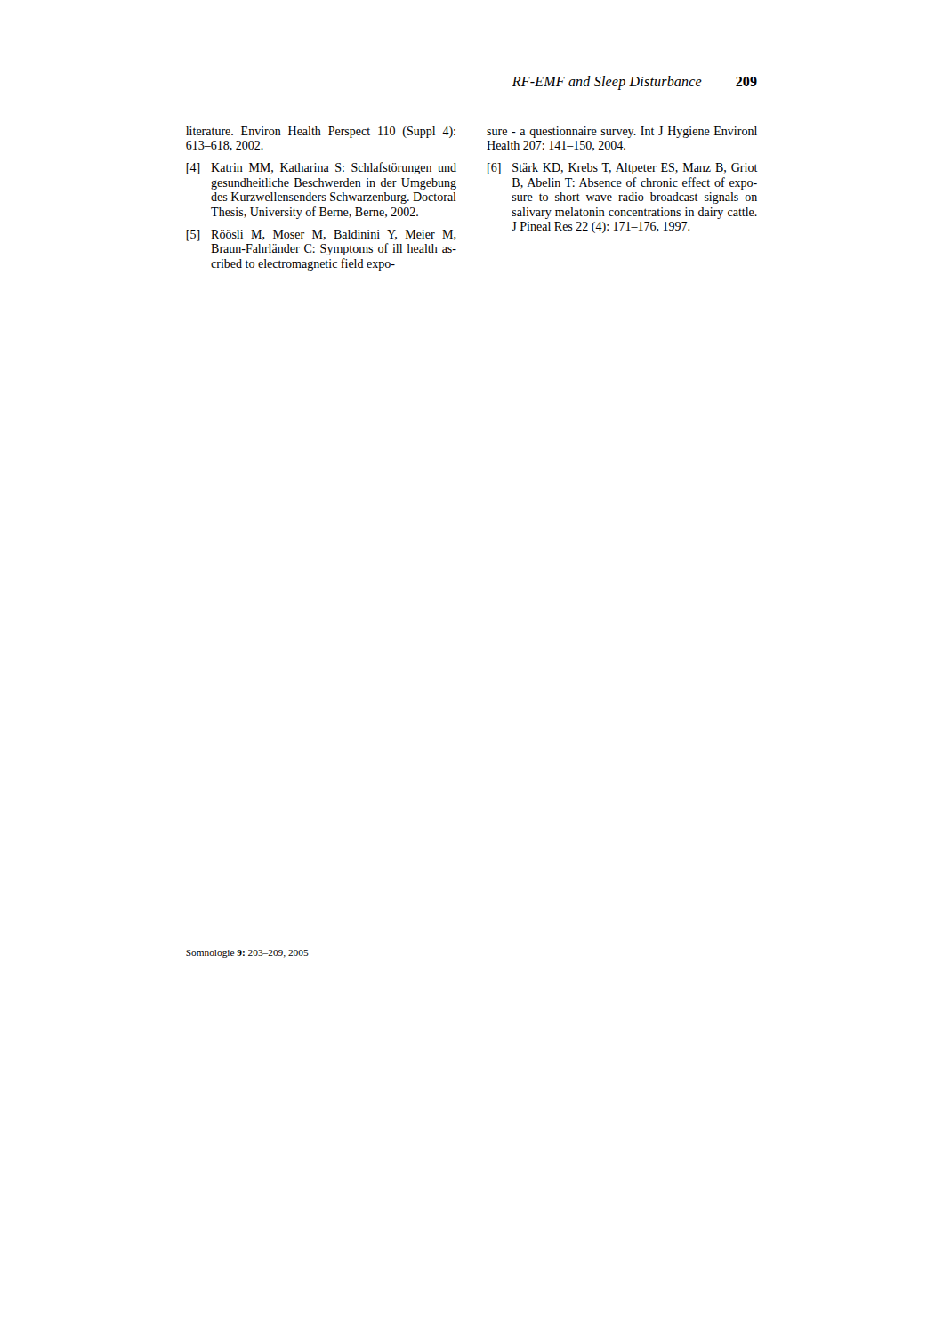RF-EMF and Sleep Disturbance209
literature. Environ Health Perspect 110 (Suppl 4): 613–618, 2002.
[4] Katrin MM, Katharina S: Schlafstörungen und gesundheitliche Beschwerden in der Umgebung des Kurzwellensenders Schwarzenburg. Doctoral Thesis, University of Berne, Berne, 2002.
[5] Röösli M, Moser M, Baldinini Y, Meier M, Braun-Fahrländer C: Symptoms of ill health ascribed to electromagnetic field expo-
sure - a questionnaire survey. Int J Hygiene Environl Health 207: 141–150, 2004.
[6] Stärk KD, Krebs T, Altpeter ES, Manz B, Griot B, Abelin T: Absence of chronic effect of exposure to short wave radio broadcast signals on salivary melatonin concentrations in dairy cattle. J Pineal Res 22 (4): 171–176, 1997.
Somnologie 9: 203–209, 2005